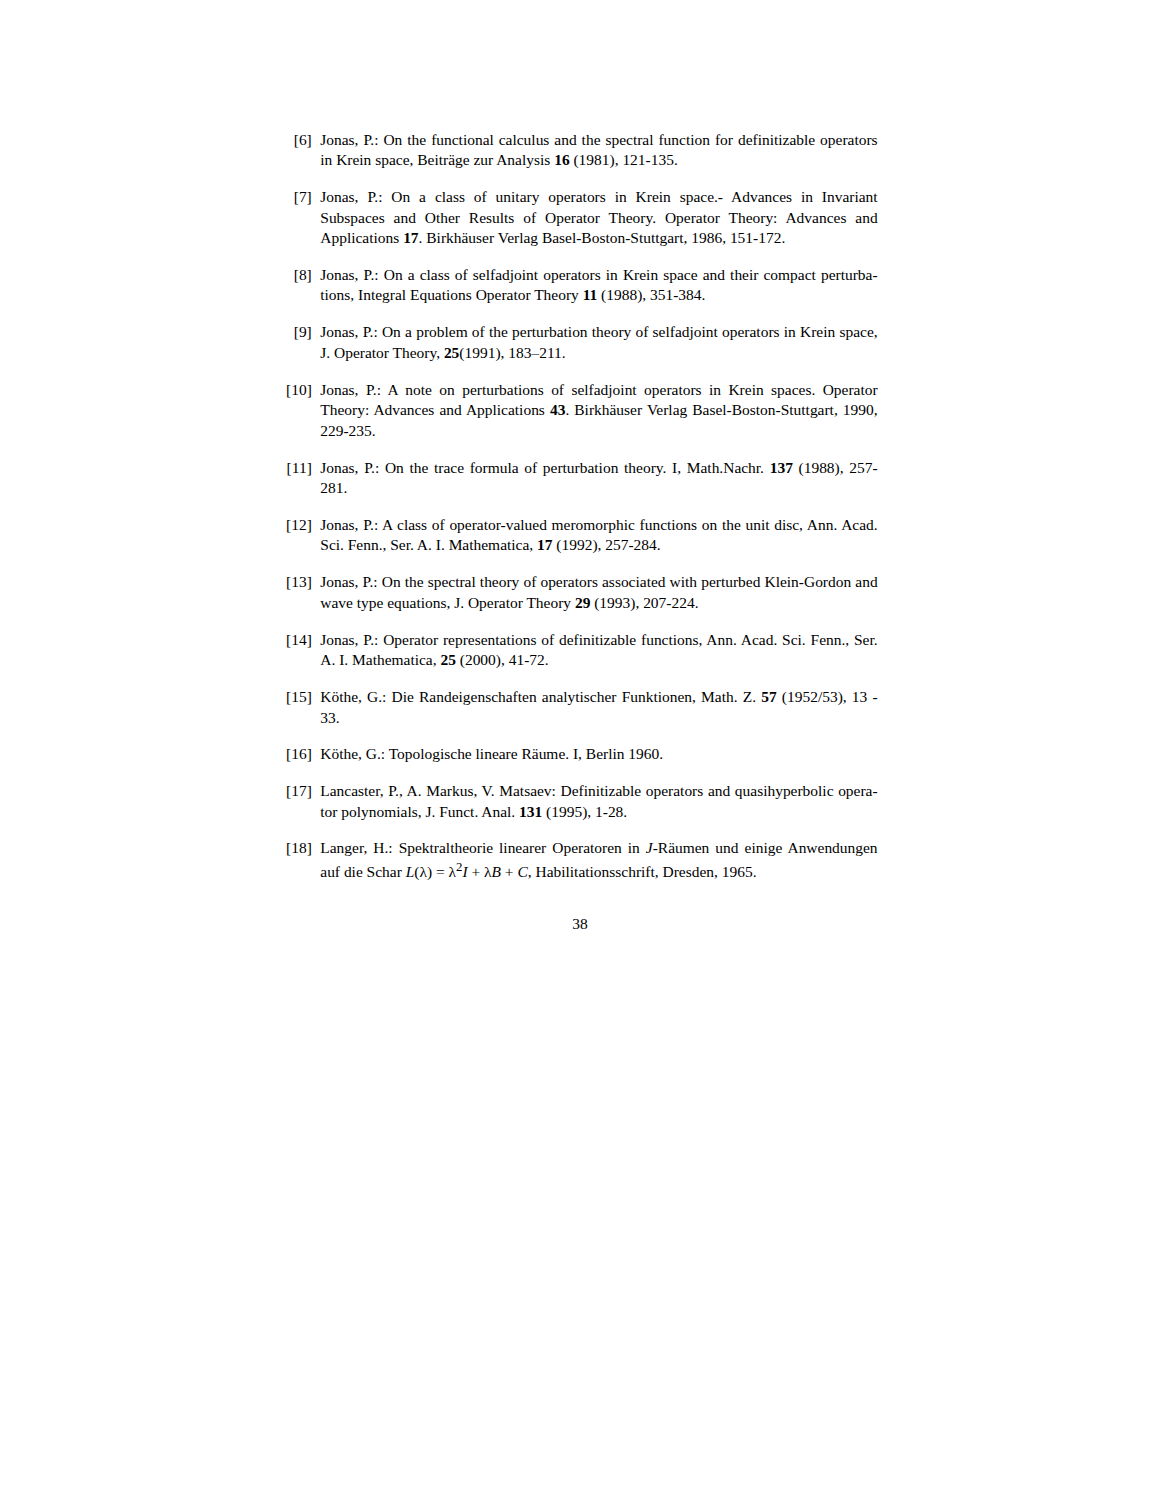[6] Jonas, P.: On the functional calculus and the spectral function for definitizable operators in Krein space, Beiträge zur Analysis 16 (1981), 121-135.
[7] Jonas, P.: On a class of unitary operators in Krein space.- Advances in Invariant Subspaces and Other Results of Operator Theory. Operator Theory: Advances and Applications 17. Birkhäuser Verlag Basel-Boston-Stuttgart, 1986, 151-172.
[8] Jonas, P.: On a class of selfadjoint operators in Krein space and their compact perturbations, Integral Equations Operator Theory 11 (1988), 351-384.
[9] Jonas, P.: On a problem of the perturbation theory of selfadjoint operators in Krein space, J. Operator Theory, 25(1991), 183–211.
[10] Jonas, P.: A note on perturbations of selfadjoint operators in Krein spaces. Operator Theory: Advances and Applications 43. Birkhäuser Verlag Basel-Boston-Stuttgart, 1990, 229-235.
[11] Jonas, P.: On the trace formula of perturbation theory. I, Math.Nachr. 137 (1988), 257-281.
[12] Jonas, P.: A class of operator-valued meromorphic functions on the unit disc, Ann. Acad. Sci. Fenn., Ser. A. I. Mathematica, 17 (1992), 257-284.
[13] Jonas, P.: On the spectral theory of operators associated with perturbed Klein-Gordon and wave type equations, J. Operator Theory 29 (1993), 207-224.
[14] Jonas, P.: Operator representations of definitizable functions, Ann. Acad. Sci. Fenn., Ser. A. I. Mathematica, 25 (2000), 41-72.
[15] Köthe, G.: Die Randeigenschaften analytischer Funktionen, Math. Z. 57 (1952/53), 13 - 33.
[16] Köthe, G.: Topologische lineare Räume. I, Berlin 1960.
[17] Lancaster, P., A. Markus, V. Matsaev: Definitizable operators and quasihyperbolic operator polynomials, J. Funct. Anal. 131 (1995), 1-28.
[18] Langer, H.: Spektraltheorie linearer Operatoren in J-Räumen und einige Anwendungen auf die Schar L(λ) = λ2I + λB + C, Habilitationsschrift, Dresden, 1965.
38